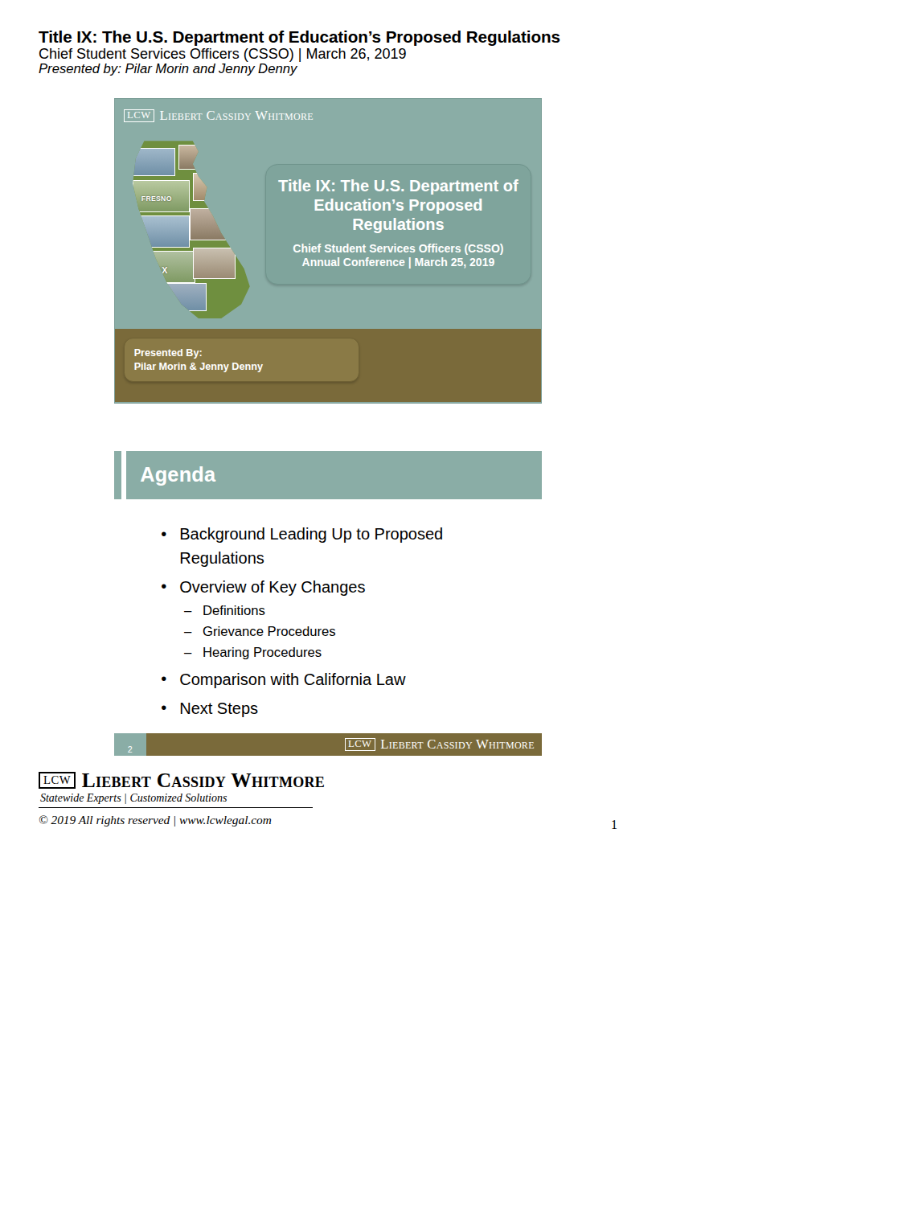Title IX: The U.S. Department of Education’s Proposed Regulations
Chief Student Services Officers (CSSO) | March 26, 2019
Presented by: Pilar Morin and Jenny Denny
LCW Liebert Cassidy Whitmore
FRESNO LAX
Title IX: The U.S. Department of Education’s Proposed Regulations
Chief Student Services Officers (CSSO)
Annual Conference | March 25, 2019
Presented By:
Pilar Morin & Jenny Denny
Agenda
Background Leading Up to Proposed Regulations
Overview of Key Changes
Definitions
Grievance Procedures
Hearing Procedures
Comparison with California Law
Next Steps
2
LCW Liebert Cassidy Whitmore
LCW Liebert Cassidy Whitmore
Statewide Experts | Customized Solutions
© 2019 All rights reserved | www.lcwlegal.com
1